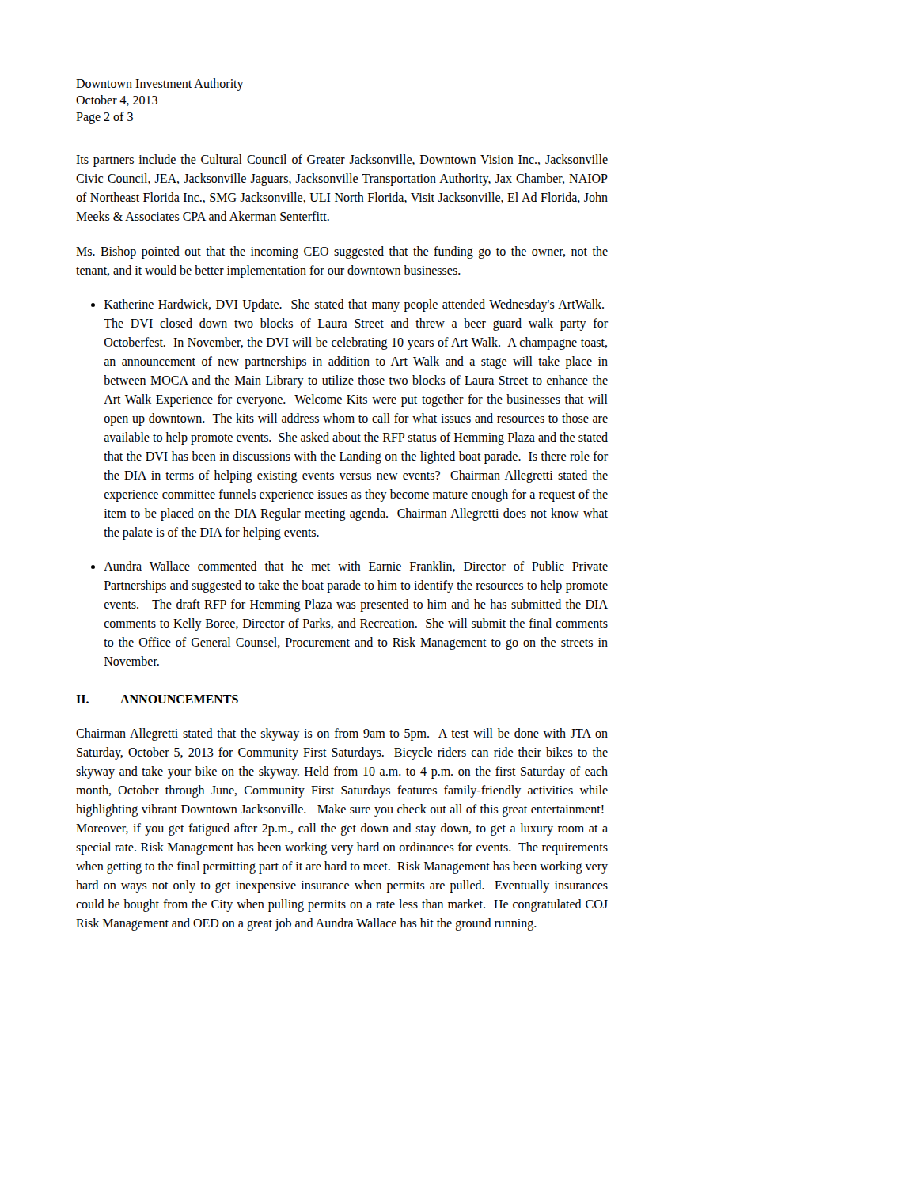Downtown Investment Authority
October 4, 2013
Page 2 of 3
Its partners include the Cultural Council of Greater Jacksonville, Downtown Vision Inc., Jacksonville Civic Council, JEA, Jacksonville Jaguars, Jacksonville Transportation Authority, Jax Chamber, NAIOP of Northeast Florida Inc., SMG Jacksonville, ULI North Florida, Visit Jacksonville, El Ad Florida, John Meeks & Associates CPA and Akerman Senterfitt.
Ms. Bishop pointed out that the incoming CEO suggested that the funding go to the owner, not the tenant, and it would be better implementation for our downtown businesses.
Katherine Hardwick, DVI Update. She stated that many people attended Wednesday's ArtWalk. The DVI closed down two blocks of Laura Street and threw a beer guard walk party for Octoberfest. In November, the DVI will be celebrating 10 years of Art Walk. A champagne toast, an announcement of new partnerships in addition to Art Walk and a stage will take place in between MOCA and the Main Library to utilize those two blocks of Laura Street to enhance the Art Walk Experience for everyone. Welcome Kits were put together for the businesses that will open up downtown. The kits will address whom to call for what issues and resources to those are available to help promote events. She asked about the RFP status of Hemming Plaza and the stated that the DVI has been in discussions with the Landing on the lighted boat parade. Is there role for the DIA in terms of helping existing events versus new events? Chairman Allegretti stated the experience committee funnels experience issues as they become mature enough for a request of the item to be placed on the DIA Regular meeting agenda. Chairman Allegretti does not know what the palate is of the DIA for helping events.
Aundra Wallace commented that he met with Earnie Franklin, Director of Public Private Partnerships and suggested to take the boat parade to him to identify the resources to help promote events. The draft RFP for Hemming Plaza was presented to him and he has submitted the DIA comments to Kelly Boree, Director of Parks, and Recreation. She will submit the final comments to the Office of General Counsel, Procurement and to Risk Management to go on the streets in November.
II. ANNOUNCEMENTS
Chairman Allegretti stated that the skyway is on from 9am to 5pm. A test will be done with JTA on Saturday, October 5, 2013 for Community First Saturdays. Bicycle riders can ride their bikes to the skyway and take your bike on the skyway. Held from 10 a.m. to 4 p.m. on the first Saturday of each month, October through June, Community First Saturdays features family-friendly activities while highlighting vibrant Downtown Jacksonville. Make sure you check out all of this great entertainment! Moreover, if you get fatigued after 2p.m., call the get down and stay down, to get a luxury room at a special rate. Risk Management has been working very hard on ordinances for events. The requirements when getting to the final permitting part of it are hard to meet. Risk Management has been working very hard on ways not only to get inexpensive insurance when permits are pulled. Eventually insurances could be bought from the City when pulling permits on a rate less than market. He congratulated COJ Risk Management and OED on a great job and Aundra Wallace has hit the ground running.